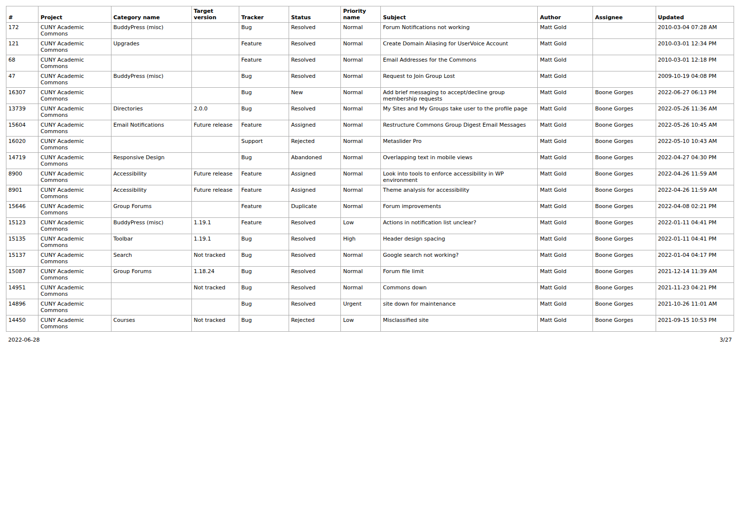| # | Project | Category name | Target version | Tracker | Status | Priority name | Subject | Author | Assignee | Updated |
| --- | --- | --- | --- | --- | --- | --- | --- | --- | --- | --- |
| 172 | CUNY Academic Commons | BuddyPress (misc) | | Bug | Resolved | Normal | Forum Notifications not working | Matt Gold | | 2010-03-04 07:28 AM |
| 121 | CUNY Academic Commons | Upgrades | | Feature | Resolved | Normal | Create Domain Aliasing for UserVoice Account | Matt Gold | | 2010-03-01 12:34 PM |
| 68 | CUNY Academic Commons | | | Feature | Resolved | Normal | Email Addresses for the Commons | Matt Gold | | 2010-03-01 12:18 PM |
| 47 | CUNY Academic Commons | BuddyPress (misc) | | Bug | Resolved | Normal | Request to Join Group Lost | Matt Gold | | 2009-10-19 04:08 PM |
| 16307 | CUNY Academic Commons | | | Bug | New | Normal | Add brief messaging to accept/decline group membership requests | Matt Gold | Boone Gorges | 2022-06-27 06:13 PM |
| 13739 | CUNY Academic Commons | Directories | 2.0.0 | Bug | Resolved | Normal | My Sites and My Groups take user to the profile page | Matt Gold | Boone Gorges | 2022-05-26 11:36 AM |
| 15604 | CUNY Academic Commons | Email Notifications | Future release | Feature | Assigned | Normal | Restructure Commons Group Digest Email Messages | Matt Gold | Boone Gorges | 2022-05-26 10:45 AM |
| 16020 | CUNY Academic Commons | | | Support | Rejected | Normal | Metaslider Pro | Matt Gold | Boone Gorges | 2022-05-10 10:43 AM |
| 14719 | CUNY Academic Commons | Responsive Design | | Bug | Abandoned | Normal | Overlapping text in mobile views | Matt Gold | Boone Gorges | 2022-04-27 04:30 PM |
| 8900 | CUNY Academic Commons | Accessibility | Future release | Feature | Assigned | Normal | Look into tools to enforce accessibility in WP environment | Matt Gold | Boone Gorges | 2022-04-26 11:59 AM |
| 8901 | CUNY Academic Commons | Accessibility | Future release | Feature | Assigned | Normal | Theme analysis for accessibility | Matt Gold | Boone Gorges | 2022-04-26 11:59 AM |
| 15646 | CUNY Academic Commons | Group Forums | | Feature | Duplicate | Normal | Forum improvements | Matt Gold | Boone Gorges | 2022-04-08 02:21 PM |
| 15123 | CUNY Academic Commons | BuddyPress (misc) | 1.19.1 | Feature | Resolved | Low | Actions in notification list unclear? | Matt Gold | Boone Gorges | 2022-01-11 04:41 PM |
| 15135 | CUNY Academic Commons | Toolbar | 1.19.1 | Bug | Resolved | High | Header design spacing | Matt Gold | Boone Gorges | 2022-01-11 04:41 PM |
| 15137 | CUNY Academic Commons | Search | Not tracked | Bug | Resolved | Normal | Google search not working? | Matt Gold | Boone Gorges | 2022-01-04 04:17 PM |
| 15087 | CUNY Academic Commons | Group Forums | 1.18.24 | Bug | Resolved | Normal | Forum file limit | Matt Gold | Boone Gorges | 2021-12-14 11:39 AM |
| 14951 | CUNY Academic Commons | | Not tracked | Bug | Resolved | Normal | Commons down | Matt Gold | Boone Gorges | 2021-11-23 04:21 PM |
| 14896 | CUNY Academic Commons | | | Bug | Resolved | Urgent | site down for maintenance | Matt Gold | Boone Gorges | 2021-10-26 11:01 AM |
| 14450 | CUNY Academic Commons | Courses | Not tracked | Bug | Rejected | Low | Misclassified site | Matt Gold | Boone Gorges | 2021-09-15 10:53 PM |
| 2022-06-28 | | 3/27 |